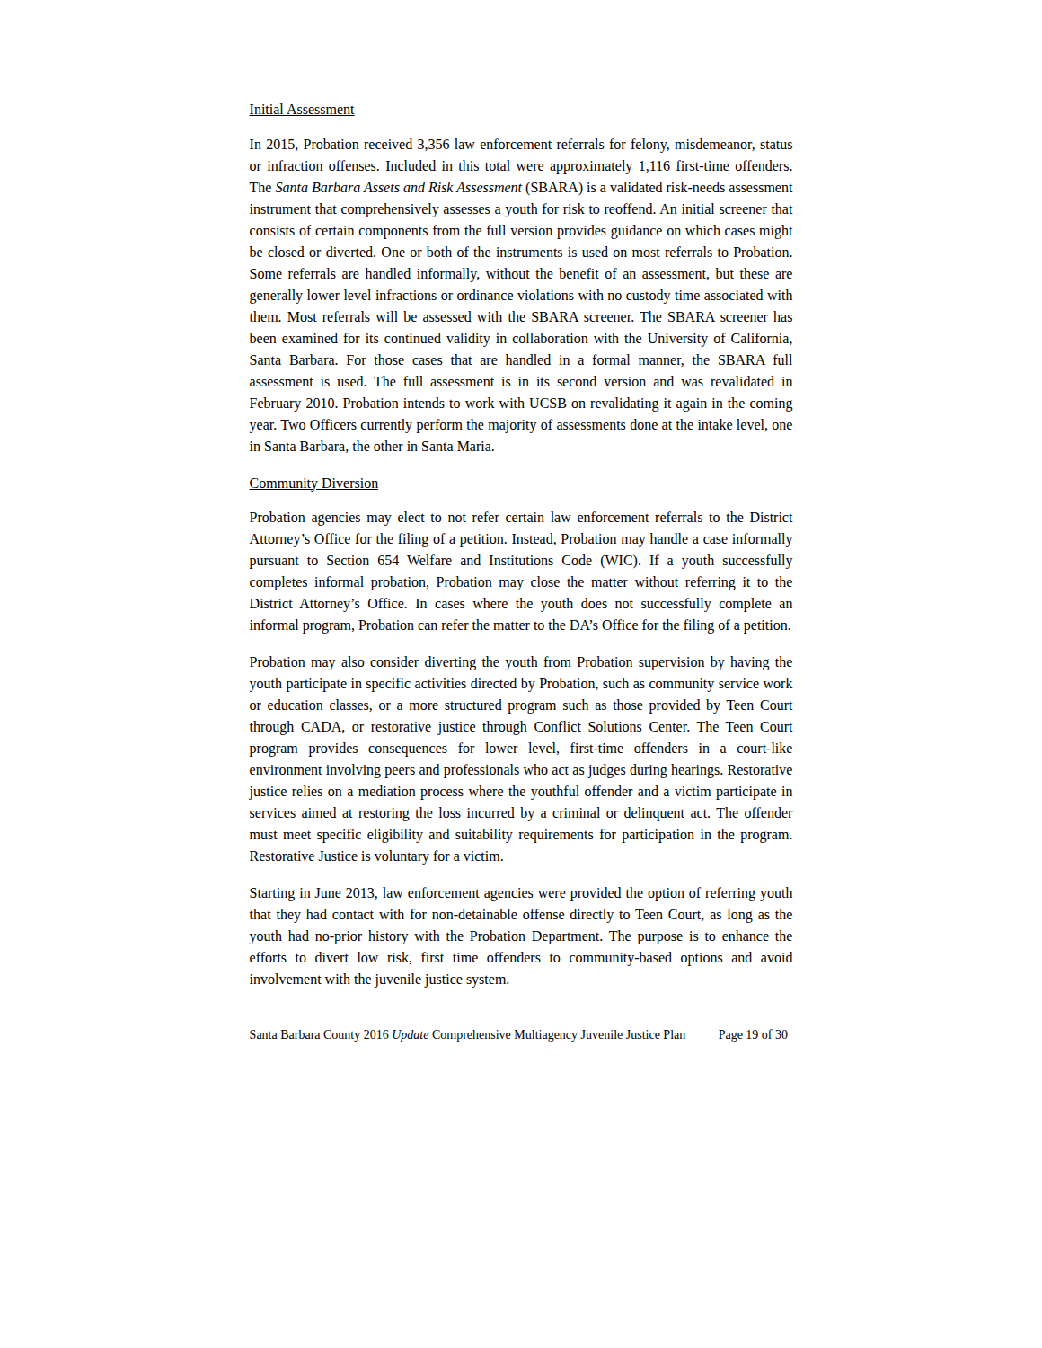Initial Assessment
In 2015, Probation received 3,356 law enforcement referrals for felony, misdemeanor, status or infraction offenses. Included in this total were approximately 1,116 first-time offenders. The Santa Barbara Assets and Risk Assessment (SBARA) is a validated risk-needs assessment instrument that comprehensively assesses a youth for risk to reoffend. An initial screener that consists of certain components from the full version provides guidance on which cases might be closed or diverted. One or both of the instruments is used on most referrals to Probation. Some referrals are handled informally, without the benefit of an assessment, but these are generally lower level infractions or ordinance violations with no custody time associated with them. Most referrals will be assessed with the SBARA screener. The SBARA screener has been examined for its continued validity in collaboration with the University of California, Santa Barbara. For those cases that are handled in a formal manner, the SBARA full assessment is used. The full assessment is in its second version and was revalidated in February 2010. Probation intends to work with UCSB on revalidating it again in the coming year. Two Officers currently perform the majority of assessments done at the intake level, one in Santa Barbara, the other in Santa Maria.
Community Diversion
Probation agencies may elect to not refer certain law enforcement referrals to the District Attorney’s Office for the filing of a petition. Instead, Probation may handle a case informally pursuant to Section 654 Welfare and Institutions Code (WIC). If a youth successfully completes informal probation, Probation may close the matter without referring it to the District Attorney’s Office. In cases where the youth does not successfully complete an informal program, Probation can refer the matter to the DA’s Office for the filing of a petition.
Probation may also consider diverting the youth from Probation supervision by having the youth participate in specific activities directed by Probation, such as community service work or education classes, or a more structured program such as those provided by Teen Court through CADA, or restorative justice through Conflict Solutions Center. The Teen Court program provides consequences for lower level, first-time offenders in a court-like environment involving peers and professionals who act as judges during hearings. Restorative justice relies on a mediation process where the youthful offender and a victim participate in services aimed at restoring the loss incurred by a criminal or delinquent act. The offender must meet specific eligibility and suitability requirements for participation in the program. Restorative Justice is voluntary for a victim.
Starting in June 2013, law enforcement agencies were provided the option of referring youth that they had contact with for non-detainable offense directly to Teen Court, as long as the youth had no-prior history with the Probation Department. The purpose is to enhance the efforts to divert low risk, first time offenders to community-based options and avoid involvement with the juvenile justice system.
Santa Barbara County 2016 Update Comprehensive Multiagency Juvenile Justice Plan Page 19 of 30